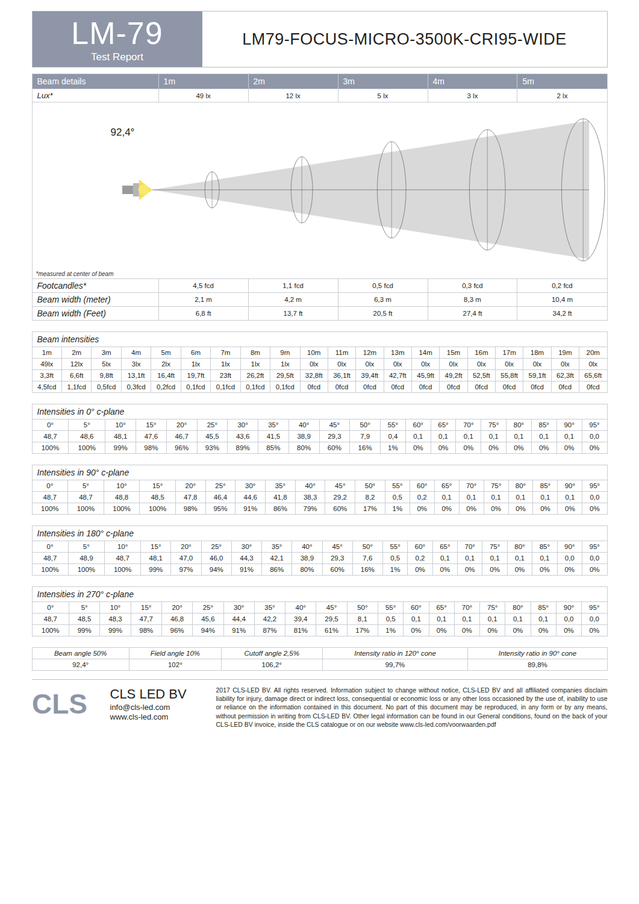LM-79
Test Report
LM79-FOCUS-MICRO-3500K-CRI95-WIDE
| Beam details | 1m | 2m | 3m | 4m | 5m |
| Lux* | 49 lx | 12 lx | 5 lx | 3 lx | 2 lx |
| 92,4° *measured at center of beam |
| Footcandles* | 4,5 fcd | 1,1 fcd | 0,5 fcd | 0,3 fcd | 0,2 fcd |
| Beam width (meter) | 2,1 m | 4,2 m | 6,3 m | 8,3 m | 10,4 m |
| Beam width (Feet) | 6,8 ft | 13,7 ft | 20,5 ft | 27,4 ft | 34,2 ft |
| Beam intensities |
| 1m | 2m | 3m | 4m | 5m | 6m | 7m | 8m | 9m | 10m | 11m | 12m | 13m | 14m | 15m | 16m | 17m | 18m | 19m | 20m |
| 49lx | 12lx | 5lx | 3lx | 2lx | 1lx | 1lx | 1lx | 1lx | 0lx | 0lx | 0lx | 0lx | 0lx | 0lx | 0lx | 0lx | 0lx | 0lx | 0lx |
| 3,3ft | 6,6ft | 9,8ft | 13,1ft | 16,4ft | 19,7ft | 23ft | 26,2ft | 29,5ft | 32,8ft | 36,1ft | 39,4ft | 42,7ft | 45,9ft | 49,2ft | 52,5ft | 55,8ft | 59,1ft | 62,3ft | 65,6ft |
| 4,5fcd | 1,1fcd | 0,5fcd | 0,3fcd | 0,2fcd | 0,1fcd | 0,1fcd | 0,1fcd | 0,1fcd | 0fcd | 0fcd | 0fcd | 0fcd | 0fcd | 0fcd | 0fcd | 0fcd | 0fcd | 0fcd | 0fcd |
| Intensities in 0° c-plane |
| 0° | 5° | 10° | 15° | 20° | 25° | 30° | 35° | 40° | 45° | 50° | 55° | 60° | 65° | 70° | 75° | 80° | 85° | 90° | 95° |
| 48,7 | 48,6 | 48,1 | 47,6 | 46,7 | 45,5 | 43,6 | 41,5 | 38,9 | 29,3 | 7,9 | 0,4 | 0,1 | 0,1 | 0,1 | 0,1 | 0,1 | 0,1 | 0,1 | 0,0 |
| 100% | 100% | 99% | 98% | 96% | 93% | 89% | 85% | 80% | 60% | 16% | 1% | 0% | 0% | 0% | 0% | 0% | 0% | 0% | 0% |
| Intensities in 90° c-plane |
| 0° | 5° | 10° | 15° | 20° | 25° | 30° | 35° | 40° | 45° | 50° | 55° | 60° | 65° | 70° | 75° | 80° | 85° | 90° | 95° |
| 48,7 | 48,7 | 48,8 | 48,5 | 47,8 | 46,4 | 44,6 | 41,8 | 38,3 | 29,2 | 8,2 | 0,5 | 0,2 | 0,1 | 0,1 | 0,1 | 0,1 | 0,1 | 0,1 | 0,0 |
| 100% | 100% | 100% | 100% | 98% | 95% | 91% | 86% | 79% | 60% | 17% | 1% | 0% | 0% | 0% | 0% | 0% | 0% | 0% | 0% |
| Intensities in 180° c-plane |
| 0° | 5° | 10° | 15° | 20° | 25° | 30° | 35° | 40° | 45° | 50° | 55° | 60° | 65° | 70° | 75° | 80° | 85° | 90° | 95° |
| 48,7 | 48,9 | 48,7 | 48,1 | 47,0 | 46,0 | 44,3 | 42,1 | 38,9 | 29,3 | 7,6 | 0,5 | 0,2 | 0,1 | 0,1 | 0,1 | 0,1 | 0,1 | 0,0 | 0,0 |
| 100% | 100% | 100% | 99% | 97% | 94% | 91% | 86% | 80% | 60% | 16% | 1% | 0% | 0% | 0% | 0% | 0% | 0% | 0% | 0% |
| Intensities in 270° c-plane |
| 0° | 5° | 10° | 15° | 20° | 25° | 30° | 35° | 40° | 45° | 50° | 55° | 60° | 65° | 70° | 75° | 80° | 85° | 90° | 95° |
| 48,7 | 48,5 | 48,3 | 47,7 | 46,8 | 45,6 | 44,4 | 42,2 | 39,4 | 29,5 | 8,1 | 0,5 | 0,1 | 0,1 | 0,1 | 0,1 | 0,1 | 0,1 | 0,0 | 0,0 |
| 100% | 99% | 99% | 98% | 96% | 94% | 91% | 87% | 81% | 61% | 17% | 1% | 0% | 0% | 0% | 0% | 0% | 0% | 0% | 0% |
| Beam angle 50% | Field angle 10% | Cutoff angle 2,5% | Intensity ratio in 120° cone | Intensity ratio in 90° cone |
| 92,4° | 102° | 106,2° | 99,7% | 89,8% |
CLS
CLS LED BV info@cls-led.com www.cls-led.com
2017 CLS-LED BV. All rights reserved. Information subject to change without notice, CLS-LED BV and all affiliated companies disclaim liability for injury, damage direct or indirect loss, consequential or economic loss or any other loss occasioned by the use of, inability to use or reliance on the information contained in this document. No part of this document may be reproduced, in any form or by any means, without permission in writing from CLS-LED BV. Other legal information can be found in our General conditions, found on the back of your CLS-LED BV invoice, inside the CLS catalogue or on our website www.cls-led.com/voorwaarden.pdf